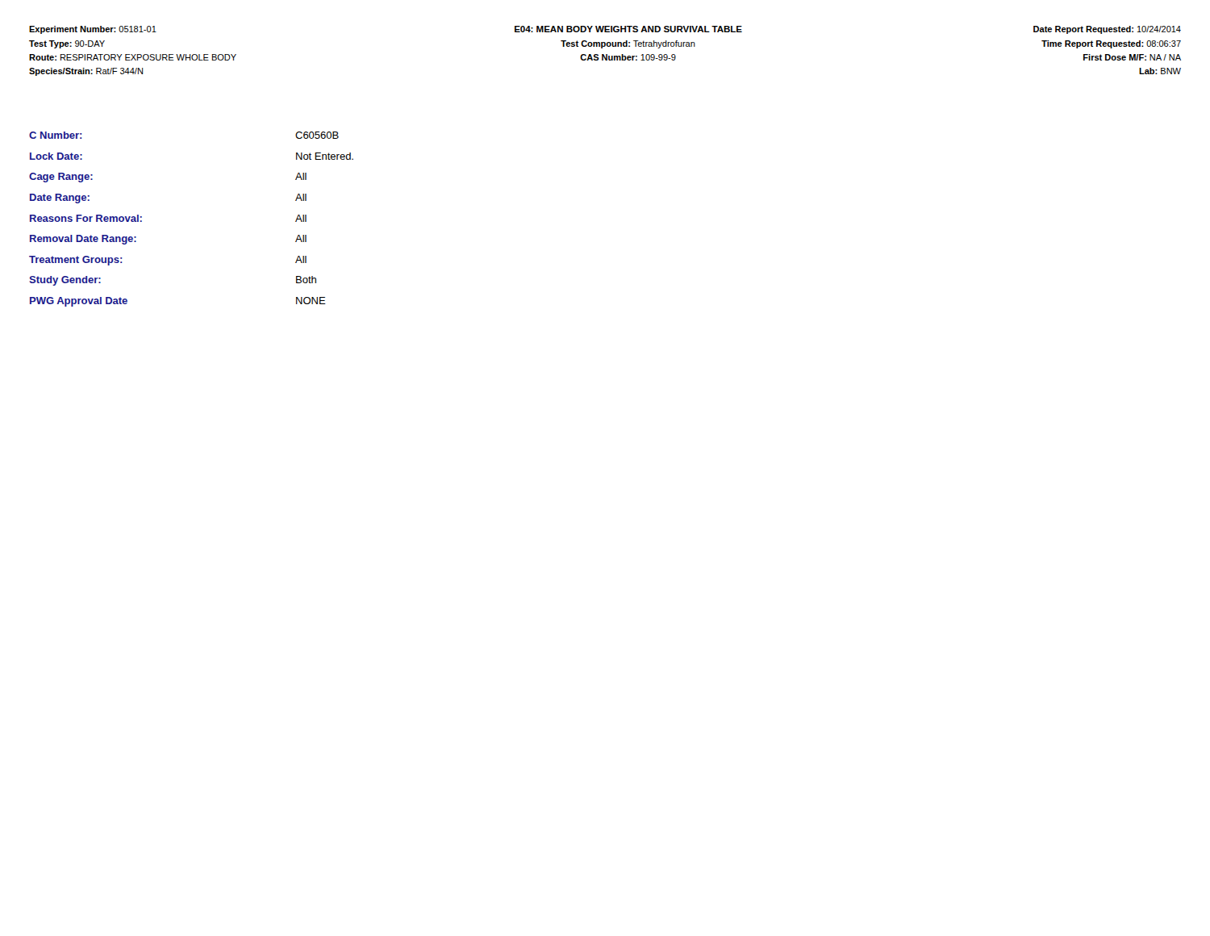| Experiment Number: 05181-01 | E04: MEAN BODY WEIGHTS AND SURVIVAL TABLE | Date Report Requested: 10/24/2014 |
| Test Type: 90-DAY | Test Compound: Tetrahydrofuran | Time Report Requested: 08:06:37 |
| Route: RESPIRATORY EXPOSURE WHOLE BODY | CAS Number: 109-99-9 | First Dose M/F: NA / NA |
| Species/Strain: Rat/F 344/N | | Lab: BNW |
| C Number: | C60560B |
| Lock Date: | Not Entered. |
| Cage Range: | All |
| Date Range: | All |
| Reasons For Removal: | All |
| Removal Date Range: | All |
| Treatment Groups: | All |
| Study Gender: | Both |
| PWG Approval Date | NONE |